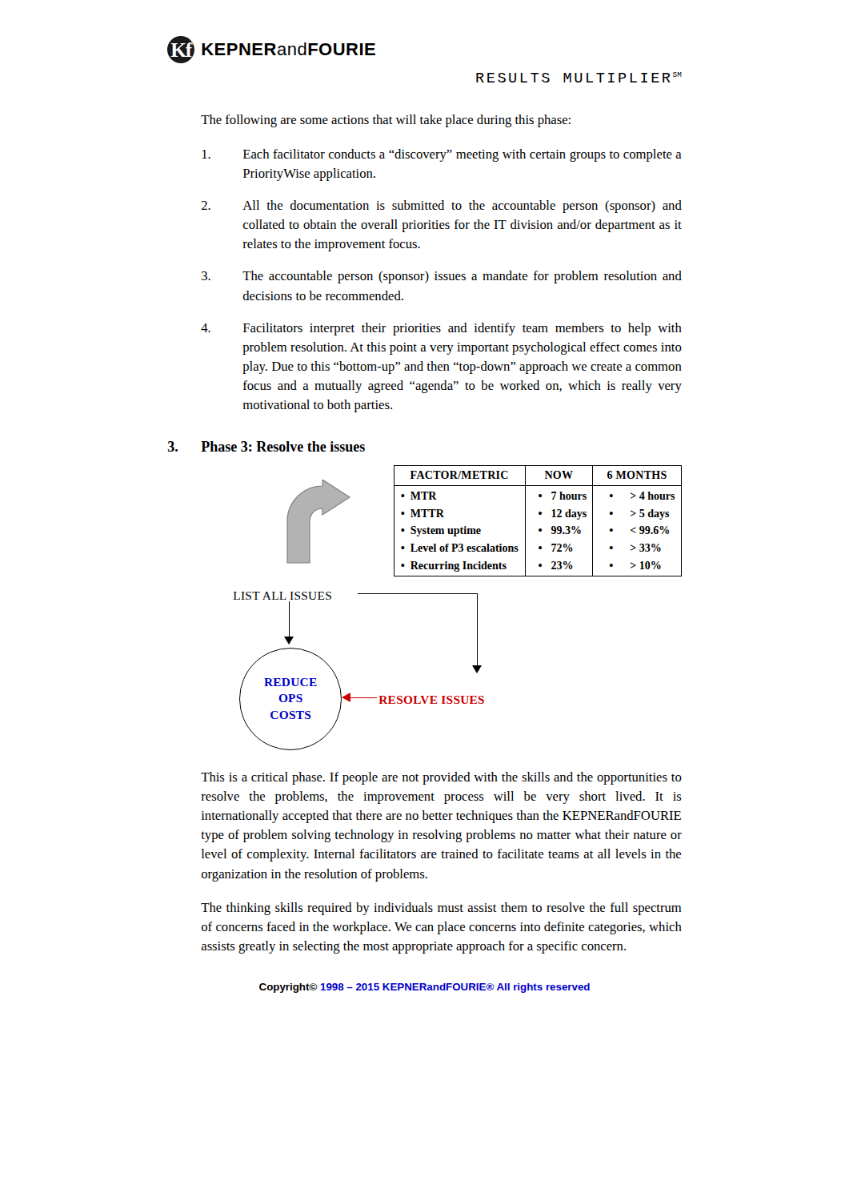Kf
KEPNER and FOURIE
RESULTS MULTIPLIERSM
The following are some actions that will take place during this phase:
1. Each facilitator conducts a “discovery” meeting with certain groups to complete a PriorityWise application.
2. All the documentation is submitted to the accountable person (sponsor) and collated to obtain the overall priorities for the IT division and/or department as it relates to the improvement focus.
3. The accountable person (sponsor) issues a mandate for problem resolution and decisions to be recommended.
4. Facilitators interpret their priorities and identify team members to help with problem resolution. At this point a very important psychological effect comes into play. Due to this “bottom-up” and then “top-down” approach we create a common focus and a mutually agreed “agenda” to be worked on, which is really very motivational to both parties.
3. Phase 3: Resolve the issues
| FACTOR/METRIC | NOW | 6 MONTHS |
| --- | --- | --- |
| MTR MTTR System uptime Level of P3 escalations Recurring Incidents | 7 hours 12 days 99.3% 72% 23% | > 4 hours > 5 days < 99.6% > 33% > 10% |
LIST ALL ISSUES
REDUCE
OPS
COSTS
RESOLVE ISSUES
This is a critical phase. If people are not provided with the skills and the opportunities to resolve the problems, the improvement process will be very short lived. It is internationally accepted that there are no better techniques than the KEPNERandFOURIE type of problem solving technology in resolving problems no matter what their nature or level of complexity. Internal facilitators are trained to facilitate teams at all levels in the organization in the resolution of problems.
The thinking skills required by individuals must assist them to resolve the full spectrum of concerns faced in the workplace. We can place concerns into definite categories, which assists greatly in selecting the most appropriate approach for a specific concern.
Copyright© 1998 – 2015 KEPNERandFOURIE® All rights reserved